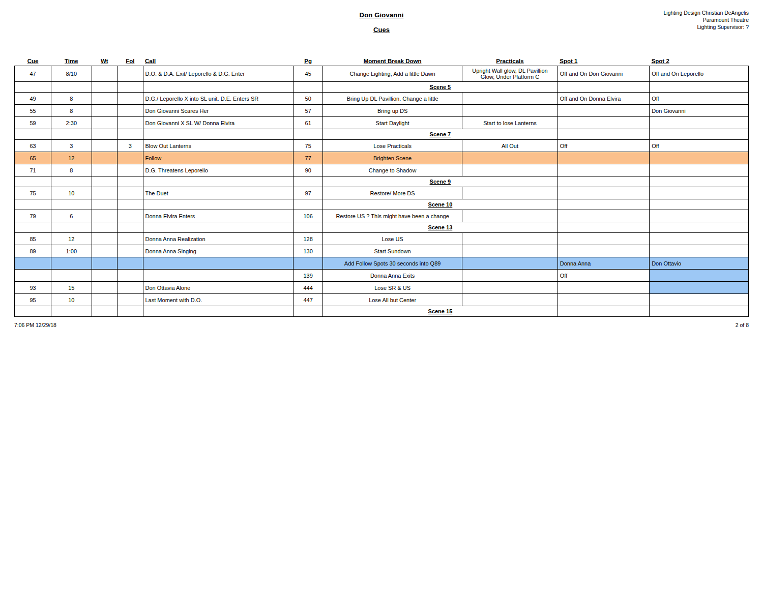Lighting Design Christian DeAngelis
Paramount Theatre
Lighting Supervisor: ?
Don Giovanni
Cues
| Cue | Time | Wt | Fol | Call | Pg | Moment Break Down | Practicals | Spot 1 | Spot 2 |
| --- | --- | --- | --- | --- | --- | --- | --- | --- | --- |
| 47 | 8/10 | | | D.O. & D.A. Exit/ Leporello & D.G. Enter | 45 | Change Lighting, Add a little Dawn | Upright Wall glow, DL Pavillion Glow, Under Platform C | Off and On Don Giovanni | Off and On Leporello |
| | | | | | | Scene 5 | | |
| 49 | 8 | | | D.G./ Leporello X into SL unit. D.E. Enters SR | 50 | Bring Up DL Pavillion. Change a little | | Off and On Donna Elvira | Off |
| 55 | 8 | | | Don Giovanni Scares Her | 57 | Bring up DS | | | Don Giovanni |
| 59 | 2:30 | | | Don Giovanni X SL W/ Donna Elvira | 61 | Start Daylight | Start to lose Lanterns | | |
| | | | | | | Scene 7 | | |
| 63 | 3 | | 3 | Blow Out Lanterns | 75 | Lose Practicals | All Out | Off | Off |
| 65 | 12 | | | Follow | 77 | Brighten Scene | | | |
| 71 | 8 | | | D.G. Threatens Leporello | 90 | Change to Shadow | | | |
| | | | | | | Scene 9 | | |
| 75 | 10 | | | The Duet | 97 | Restore/ More DS | | | |
| | | | | | | Scene 10 | | |
| 79 | 6 | | | Donna Elvira Enters | 106 | Restore US ? This might have been a change | | | |
| | | | | | | Scene 13 | | |
| 85 | 12 | | | Donna Anna Realization | 128 | Lose US | | | |
| 89 | 1:00 | | | Donna Anna Singing | 130 | Start Sundown | | | |
| | | | | | | Add Follow Spots 30 seconds into Q89 | | Donna Anna | Don Ottavio |
| | | | | | 139 | Donna Anna Exits | | Off | |
| 93 | 15 | | | Don Ottavia Alone | 444 | Lose SR & US | | | |
| 95 | 10 | | | Last Moment with D.O. | 447 | Lose All but Center | | | |
| | | | | | | Scene 15 | | |
7:06 PM 12/29/18 2 of 8